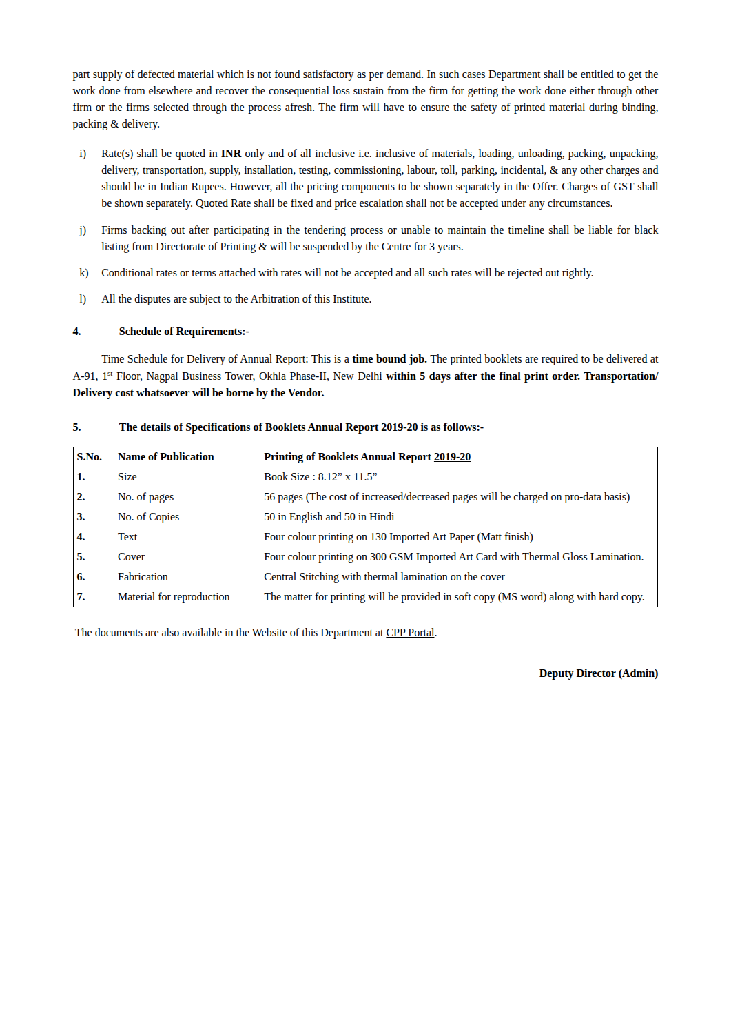part supply of defected material which is not found satisfactory as per demand. In such cases Department shall be entitled to get the work done from elsewhere and recover the consequential loss sustain from the firm for getting the work done either through other firm or the firms selected through the process afresh. The firm will have to ensure the safety of printed material during binding, packing & delivery.
i) Rate(s) shall be quoted in INR only and of all inclusive i.e. inclusive of materials, loading, unloading, packing, unpacking, delivery, transportation, supply, installation, testing, commissioning, labour, toll, parking, incidental, & any other charges and should be in Indian Rupees. However, all the pricing components to be shown separately in the Offer. Charges of GST shall be shown separately. Quoted Rate shall be fixed and price escalation shall not be accepted under any circumstances.
j) Firms backing out after participating in the tendering process or unable to maintain the timeline shall be liable for black listing from Directorate of Printing & will be suspended by the Centre for 3 years.
k) Conditional rates or terms attached with rates will not be accepted and all such rates will be rejected out rightly.
l) All the disputes are subject to the Arbitration of this Institute.
4. Schedule of Requirements:-
Time Schedule for Delivery of Annual Report: This is a time bound job. The printed booklets are required to be delivered at A-91, 1st Floor, Nagpal Business Tower, Okhla Phase-II, New Delhi within 5 days after the final print order. Transportation/ Delivery cost whatsoever will be borne by the Vendor.
5. The details of Specifications of Booklets Annual Report 2019-20 is as follows:-
| S.No. | Name of Publication | Printing of Booklets Annual Report 2019-20 |
| --- | --- | --- |
| 1. | Size | Book Size : 8.12” x 11.5” |
| 2. | No. of pages | 56 pages (The cost of increased/decreased pages will be charged on pro-data basis) |
| 3. | No. of Copies | 50 in English and 50 in Hindi |
| 4. | Text | Four colour printing on 130 Imported Art Paper (Matt finish) |
| 5. | Cover | Four colour printing on 300 GSM Imported Art Card with Thermal Gloss Lamination. |
| 6. | Fabrication | Central Stitching with thermal lamination on the cover |
| 7. | Material for reproduction | The matter for printing will be provided in soft copy (MS word) along with hard copy. |
The documents are also available in the Website of this Department at CPP Portal.
Deputy Director (Admin)